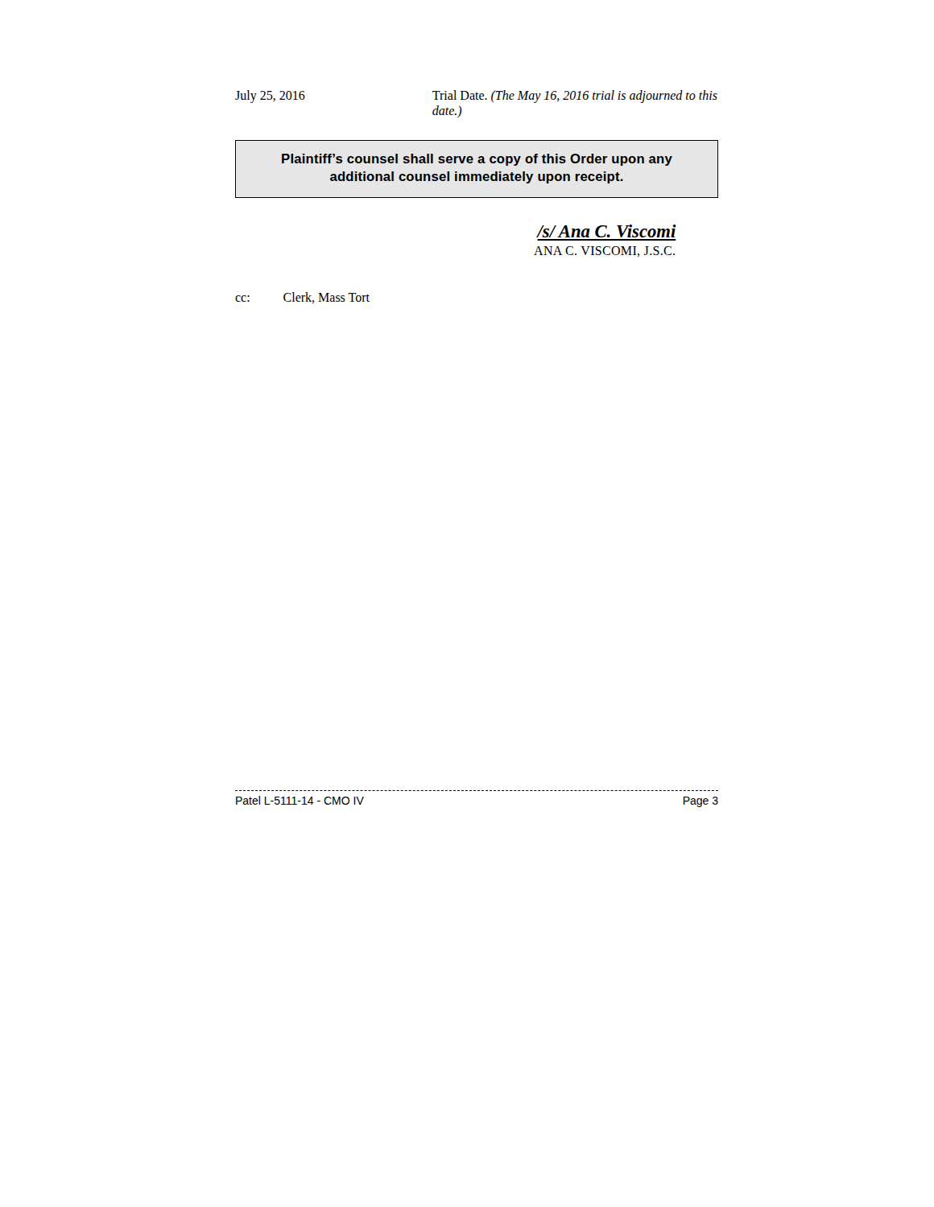July 25, 2016
Trial Date. (The May 16, 2016 trial is adjourned to this date.)
Plaintiff’s counsel shall serve a copy of this Order upon any additional counsel immediately upon receipt.
/s/ Ana C. Viscomi ANA C. VISCOMI, J.S.C.
cc:
Clerk, Mass Tort
Patel L-5111-14 - CMO IV Page 3